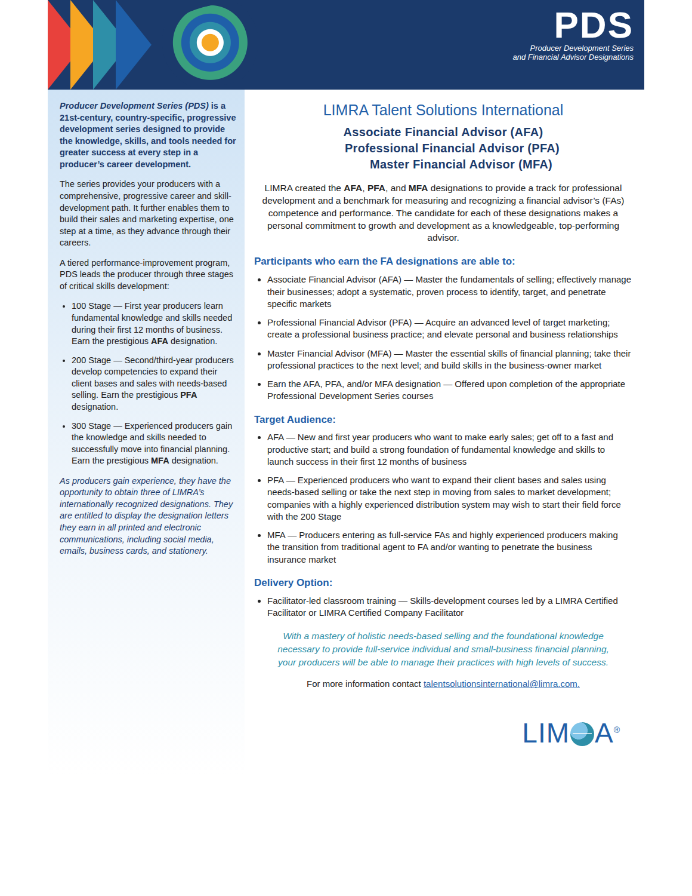PDS
Producer Development Series
and Financial Advisor Designations
Producer Development Series (PDS) is a 21st-century, country-specific, progressive development series designed to provide the knowledge, skills, and tools needed for greater success at every step in a producer’s career development.
The series provides your producers with a comprehensive, progressive career and skill-development path. It further enables them to build their sales and marketing expertise, one step at a time, as they advance through their careers.
A tiered performance-improvement program, PDS leads the producer through three stages of critical skills development:
100 Stage — First year producers learn fundamental knowledge and skills needed during their first 12 months of business. Earn the prestigious AFA designation.
200 Stage — Second/third-year producers develop competencies to expand their client bases and sales with needs-based selling. Earn the prestigious PFA designation.
300 Stage — Experienced producers gain the knowledge and skills needed to successfully move into financial planning. Earn the prestigious MFA designation.
As producers gain experience, they have the opportunity to obtain three of LIMRA’s internationally recognized designations. They are entitled to display the designation letters they earn in all printed and electronic communications, including social media, emails, business cards, and stationery.
LIMRA Talent Solutions International
Associate Financial Advisor (AFA)
Professional Financial Advisor (PFA)
Master Financial Advisor (MFA)
LIMRA created the AFA, PFA, and MFA designations to provide a track for professional development and a benchmark for measuring and recognizing a financial advisor’s (FAs) competence and performance. The candidate for each of these designations makes a personal commitment to growth and development as a knowledgeable, top-performing advisor.
Participants who earn the FA designations are able to:
Associate Financial Advisor (AFA) — Master the fundamentals of selling; effectively manage their businesses; adopt a systematic, proven process to identify, target, and penetrate specific markets
Professional Financial Advisor (PFA) — Acquire an advanced level of target marketing; create a professional business practice; and elevate personal and business relationships
Master Financial Advisor (MFA) — Master the essential skills of financial planning; take their professional practices to the next level; and build skills in the business-owner market
Earn the AFA, PFA, and/or MFA designation — Offered upon completion of the appropriate Professional Development Series courses
Target Audience:
AFA — New and first year producers who want to make early sales; get off to a fast and productive start; and build a strong foundation of fundamental knowledge and skills to launch success in their first 12 months of business
PFA — Experienced producers who want to expand their client bases and sales using needs-based selling or take the next step in moving from sales to market development; companies with a highly experienced distribution system may wish to start their field force with the 200 Stage
MFA — Producers entering as full-service FAs and highly experienced producers making the transition from traditional agent to FA and/or wanting to penetrate the business insurance market
Delivery Option:
Facilitator-led classroom training — Skills-development courses led by a LIMRA Certified Facilitator or LIMRA Certified Company Facilitator
With a mastery of holistic needs-based selling and the foundational knowledge necessary to provide full-service individual and small-business financial planning, your producers will be able to manage their practices with high levels of success.
For more information contact talentsolutionsinternational@limra.com.
LIM A®